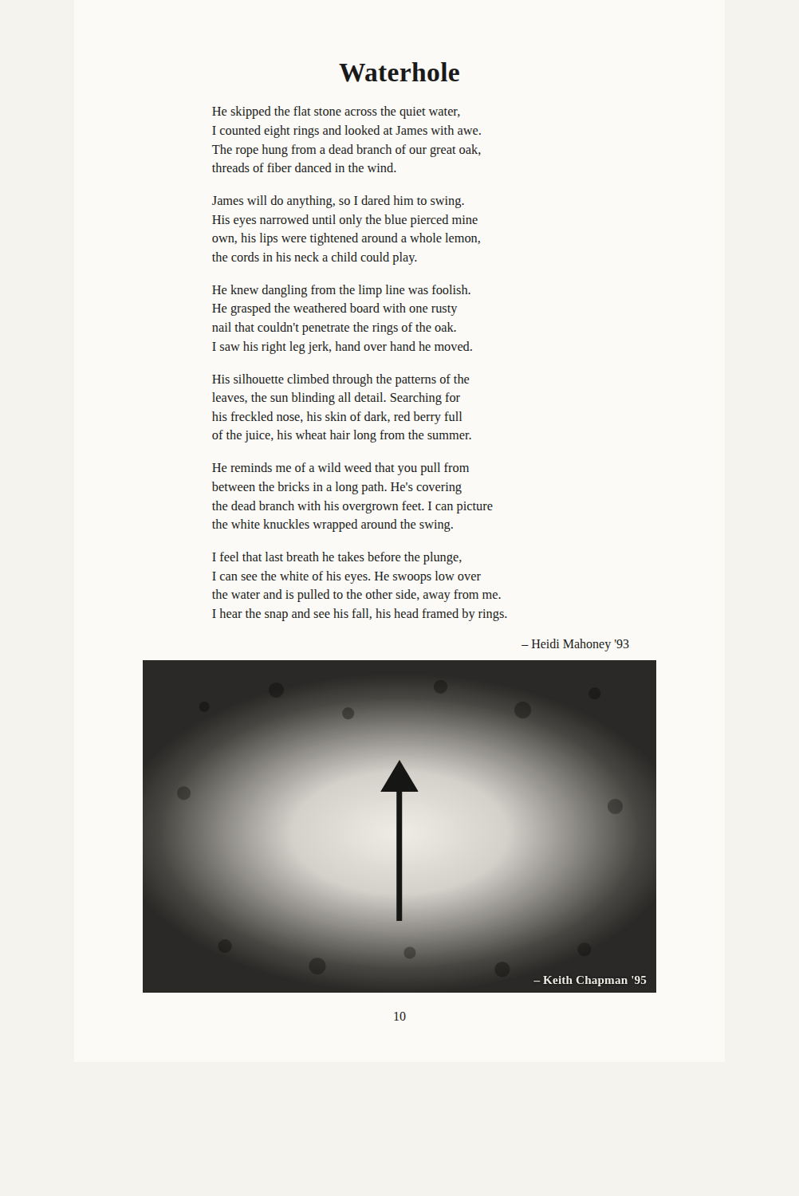Waterhole
He skipped the flat stone across the quiet water,
I counted eight rings and looked at James with awe.
The rope hung from a dead branch of our great oak,
threads of fiber danced in the wind.
James will do anything, so I dared him to swing.
His eyes narrowed until only the blue pierced mine
own, his lips were tightened around a whole lemon,
the cords in his neck a child could play.
He knew dangling from the limp line was foolish.
He grasped the weathered board with one rusty
nail that couldn't penetrate the rings of the oak.
I saw his right leg jerk, hand over hand he moved.
His silhouette climbed through the patterns of the
leaves, the sun blinding all detail. Searching for
his freckled nose, his skin of dark, red berry full
of the juice, his wheat hair long from the summer.
He reminds me of a wild weed that you pull from
between the bricks in a long path. He's covering
the dead branch with his overgrown feet. I can picture
the white knuckles wrapped around the swing.
I feel that last breath he takes before the plunge,
I can see the white of his eyes. He swoops low over
the water and is pulled to the other side, away from me.
I hear the snap and see his fall, his head framed by rings.
– Heidi Mahoney '93
– Keith Chapman '95
10